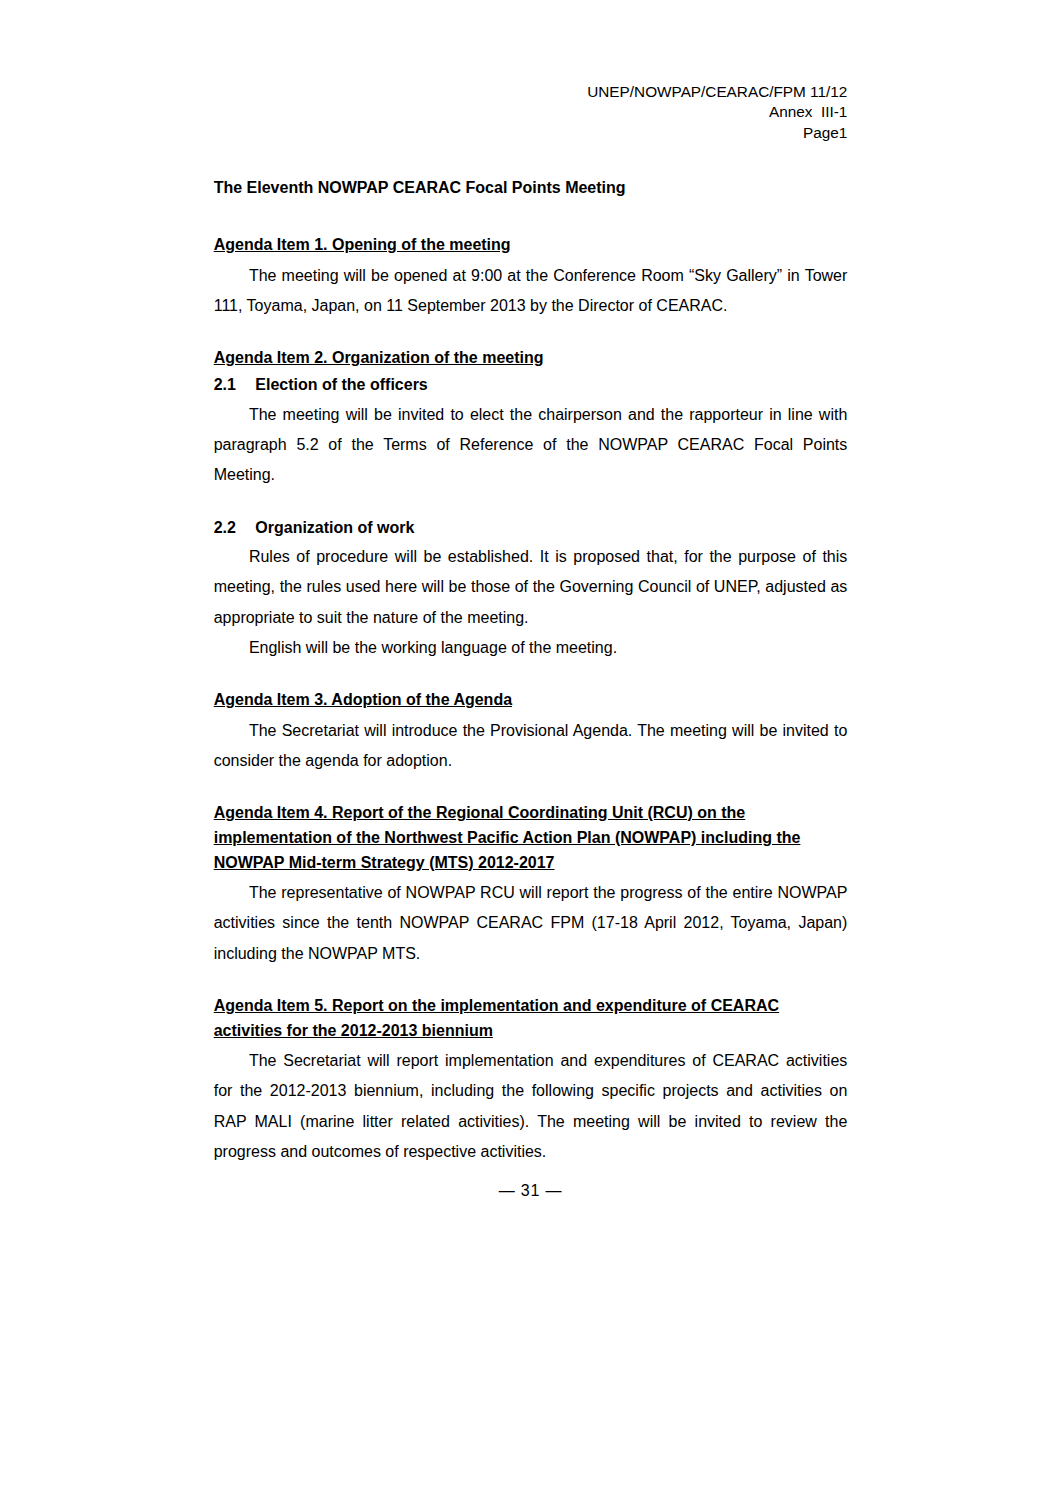UNEP/NOWPAP/CEARAC/FPM 11/12
Annex III-1
Page1
The Eleventh NOWPAP CEARAC Focal Points Meeting
Agenda Item 1. Opening of the meeting
The meeting will be opened at 9:00 at the Conference Room “Sky Gallery” in Tower 111, Toyama, Japan, on 11 September 2013 by the Director of CEARAC.
Agenda Item 2. Organization of the meeting
2.1 Election of the officers
The meeting will be invited to elect the chairperson and the rapporteur in line with paragraph 5.2 of the Terms of Reference of the NOWPAP CEARAC Focal Points Meeting.
2.2 Organization of work
Rules of procedure will be established. It is proposed that, for the purpose of this meeting, the rules used here will be those of the Governing Council of UNEP, adjusted as appropriate to suit the nature of the meeting.
English will be the working language of the meeting.
Agenda Item 3. Adoption of the Agenda
The Secretariat will introduce the Provisional Agenda. The meeting will be invited to consider the agenda for adoption.
Agenda Item 4. Report of the Regional Coordinating Unit (RCU) on the implementation of the Northwest Pacific Action Plan (NOWPAP) including the NOWPAP Mid-term Strategy (MTS) 2012-2017
The representative of NOWPAP RCU will report the progress of the entire NOWPAP activities since the tenth NOWPAP CEARAC FPM (17-18 April 2012, Toyama, Japan) including the NOWPAP MTS.
Agenda Item 5. Report on the implementation and expenditure of CEARAC activities for the 2012-2013 biennium
The Secretariat will report implementation and expenditures of CEARAC activities for the 2012-2013 biennium, including the following specific projects and activities on RAP MALI (marine litter related activities). The meeting will be invited to review the progress and outcomes of respective activities.
— 31 —